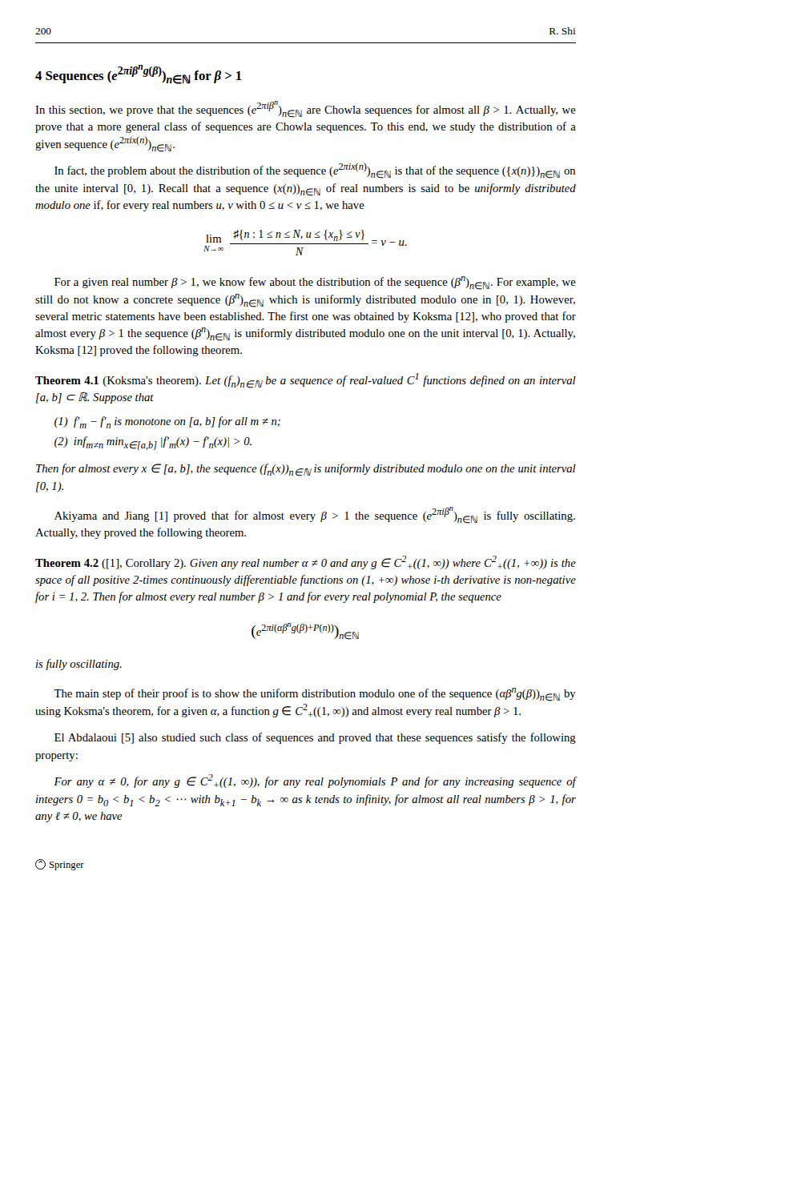200 R. Shi
4 Sequences (e2πiβng(β))n∈ℕ for β > 1
In this section, we prove that the sequences (e2πiβn)n∈ℕ are Chowla sequences for almost all β > 1. Actually, we prove that a more general class of sequences are Chowla sequences. To this end, we study the distribution of a given sequence (e2πix(n))n∈ℕ.
In fact, the problem about the distribution of the sequence (e2πix(n))n∈ℕ is that of the sequence ({x(n)})n∈ℕ on the unite interval [0, 1). Recall that a sequence (x(n))n∈ℕ of real numbers is said to be uniformly distributed modulo one if, for every real numbers u, v with 0 ≤ u < v ≤ 1, we have
lim N→∞ ♯{n : 1 ≤ n ≤ N, u ≤ {xn} ≤ v} N = v − u.
For a given real number β > 1, we know few about the distribution of the sequence (βn)n∈ℕ. For example, we still do not know a concrete sequence (βn)n∈ℕ which is uniformly distributed modulo one in [0, 1). However, several metric statements have been established. The first one was obtained by Koksma [12], who proved that for almost every β > 1 the sequence (βn)n∈ℕ is uniformly distributed modulo one on the unit interval [0, 1). Actually, Koksma [12] proved the following theorem.
Theorem 4.1 (Koksma's theorem). Let (fn)n∈ℕ be a sequence of real-valued C1 functions defined on an interval [a, b] ⊂ ℝ. Suppose that
(1) f′m − f′n is monotone on [a, b] for all m ≠ n;
(2) infm≠n minx∈[a,b] |f′m(x) − f′n(x)| > 0.
Then for almost every x ∈ [a, b], the sequence (fn(x))n∈ℕ is uniformly distributed modulo one on the unit interval [0, 1).
Akiyama and Jiang [1] proved that for almost every β > 1 the sequence (e2πiβn)n∈ℕ is fully oscillating. Actually, they proved the following theorem.
Theorem 4.2 ([1], Corollary 2). Given any real number α ≠ 0 and any g ∈ C2+((1, ∞)) where C2+((1, +∞)) is the space of all positive 2-times continuously differentiable functions on (1, +∞) whose i-th derivative is non-negative for i = 1, 2. Then for almost every real number β > 1 and for every real polynomial P, the sequence
(e2πi(αβng(β)+P(n)))n∈ℕ
is fully oscillating.
The main step of their proof is to show the uniform distribution modulo one of the sequence (αβng(β))n∈ℕ by using Koksma's theorem, for a given α, a function g ∈ C2+((1, ∞)) and almost every real number β > 1.
El Abdalaoui [5] also studied such class of sequences and proved that these sequences satisfy the following property:
For any α ≠ 0, for any g ∈ C2+((1, ∞)), for any real polynomials P and for any increasing sequence of integers 0 = b0 < b1 < b2 < ⋯ with bk+1 − bk → ∞ as k tends to infinity, for almost all real numbers β > 1, for any ℓ ≠ 0, we have
⌃Springer